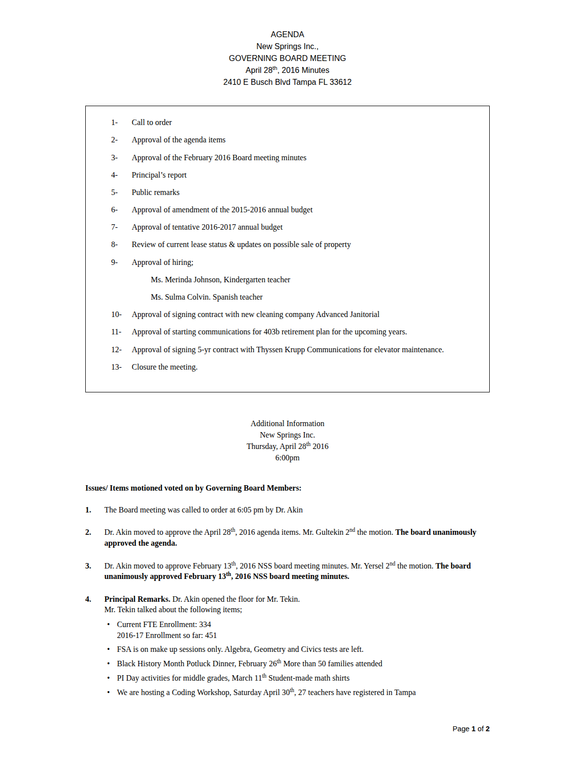AGENDA
New Springs Inc.,
GOVERNING BOARD MEETING
April 28th, 2016 Minutes
2410 E Busch Blvd Tampa FL 33612
1-Call to order
2-Approval of the agenda items
3-Approval of the February 2016 Board meeting minutes
4-Principal’s report
5-Public remarks
6-Approval of amendment of the 2015-2016 annual budget
7-Approval of tentative 2016-2017 annual budget
8-Review of current lease status & updates on possible sale of property
9-Approval of hiring; Ms. Merinda Johnson, Kindergarten teacher Ms. Sulma Colvin. Spanish teacher
10-Approval of signing contract with new cleaning company Advanced Janitorial
11-Approval of starting communications for 403b retirement plan for the upcoming years.
12-Approval of signing 5-yr contract with Thyssen Krupp Communications for elevator maintenance.
13-Closure the meeting.
Additional Information
New Springs Inc.
Thursday, April 28th 2016
6:00pm
Issues/ Items motioned voted on by Governing Board Members:
1. The Board meeting was called to order at 6:05 pm by Dr. Akin
2. Dr. Akin moved to approve the April 28th, 2016 agenda items. Mr. Gultekin 2nd the motion. The board unanimously approved the agenda.
3. Dr. Akin moved to approve February 13th, 2016 NSS board meeting minutes. Mr. Yersel 2nd the motion. The board unanimously approved February 13th, 2016 NSS board meeting minutes.
4. Principal Remarks. Dr. Akin opened the floor for Mr. Tekin.
Mr. Tekin talked about the following items;
Current FTE Enrollment: 334
2016-17 Enrollment so far: 451
FSA is on make up sessions only. Algebra, Geometry and Civics tests are left.
Black History Month Potluck Dinner, February 26th More than 50 families attended
PI Day activities for middle grades, March 11th Student-made math shirts
We are hosting a Coding Workshop, Saturday April 30th, 27 teachers have registered in Tampa
Page 1 of 2